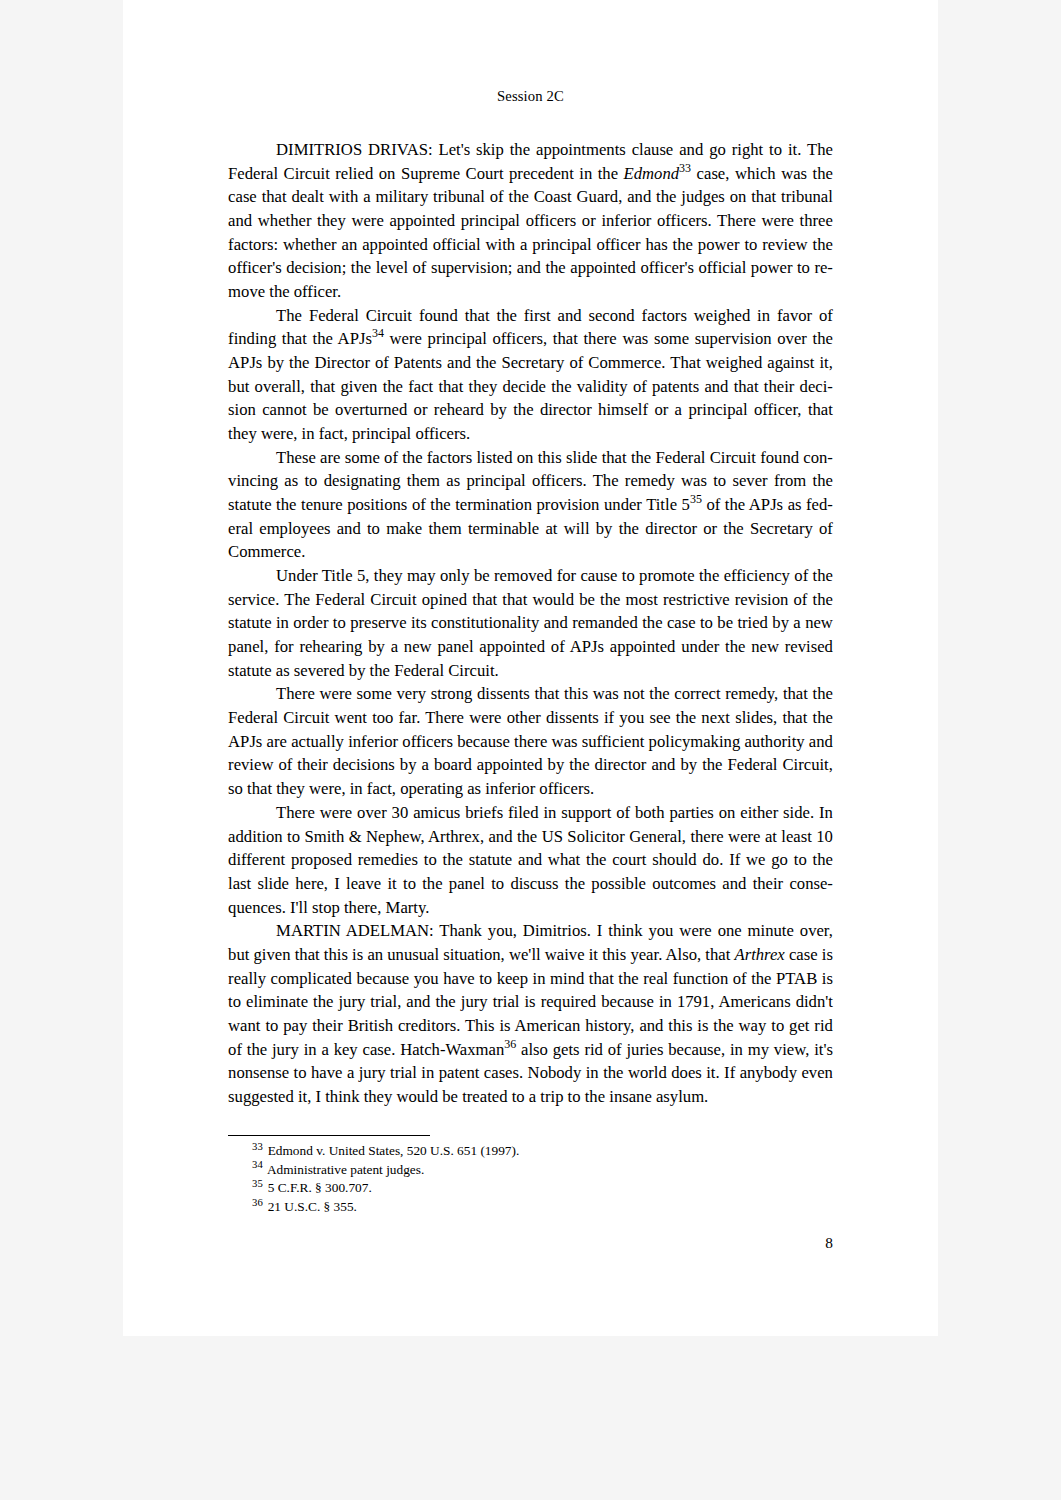Session 2C
DIMITRIOS DRIVAS: Let's skip the appointments clause and go right to it. The Federal Circuit relied on Supreme Court precedent in the Edmond33 case, which was the case that dealt with a military tribunal of the Coast Guard, and the judges on that tribunal and whether they were appointed principal officers or inferior officers. There were three factors: whether an appointed official with a principal officer has the power to review the officer's decision; the level of supervision; and the appointed officer's official power to remove the officer.
The Federal Circuit found that the first and second factors weighed in favor of finding that the APJs34 were principal officers, that there was some supervision over the APJs by the Director of Patents and the Secretary of Commerce. That weighed against it, but overall, that given the fact that they decide the validity of patents and that their decision cannot be overturned or reheard by the director himself or a principal officer, that they were, in fact, principal officers.
These are some of the factors listed on this slide that the Federal Circuit found convincing as to designating them as principal officers. The remedy was to sever from the statute the tenure positions of the termination provision under Title 535 of the APJs as federal employees and to make them terminable at will by the director or the Secretary of Commerce.
Under Title 5, they may only be removed for cause to promote the efficiency of the service. The Federal Circuit opined that that would be the most restrictive revision of the statute in order to preserve its constitutionality and remanded the case to be tried by a new panel, for rehearing by a new panel appointed of APJs appointed under the new revised statute as severed by the Federal Circuit.
There were some very strong dissents that this was not the correct remedy, that the Federal Circuit went too far. There were other dissents if you see the next slides, that the APJs are actually inferior officers because there was sufficient policymaking authority and review of their decisions by a board appointed by the director and by the Federal Circuit, so that they were, in fact, operating as inferior officers.
There were over 30 amicus briefs filed in support of both parties on either side. In addition to Smith & Nephew, Arthrex, and the US Solicitor General, there were at least 10 different proposed remedies to the statute and what the court should do. If we go to the last slide here, I leave it to the panel to discuss the possible outcomes and their consequences. I'll stop there, Marty.
MARTIN ADELMAN: Thank you, Dimitrios. I think you were one minute over, but given that this is an unusual situation, we'll waive it this year. Also, that Arthrex case is really complicated because you have to keep in mind that the real function of the PTAB is to eliminate the jury trial, and the jury trial is required because in 1791, Americans didn't want to pay their British creditors. This is American history, and this is the way to get rid of the jury in a key case. Hatch-Waxman36 also gets rid of juries because, in my view, it's nonsense to have a jury trial in patent cases. Nobody in the world does it. If anybody even suggested it, I think they would be treated to a trip to the insane asylum.
33 Edmond v. United States, 520 U.S. 651 (1997).
34 Administrative patent judges.
35 5 C.F.R. § 300.707.
36 21 U.S.C. § 355.
8